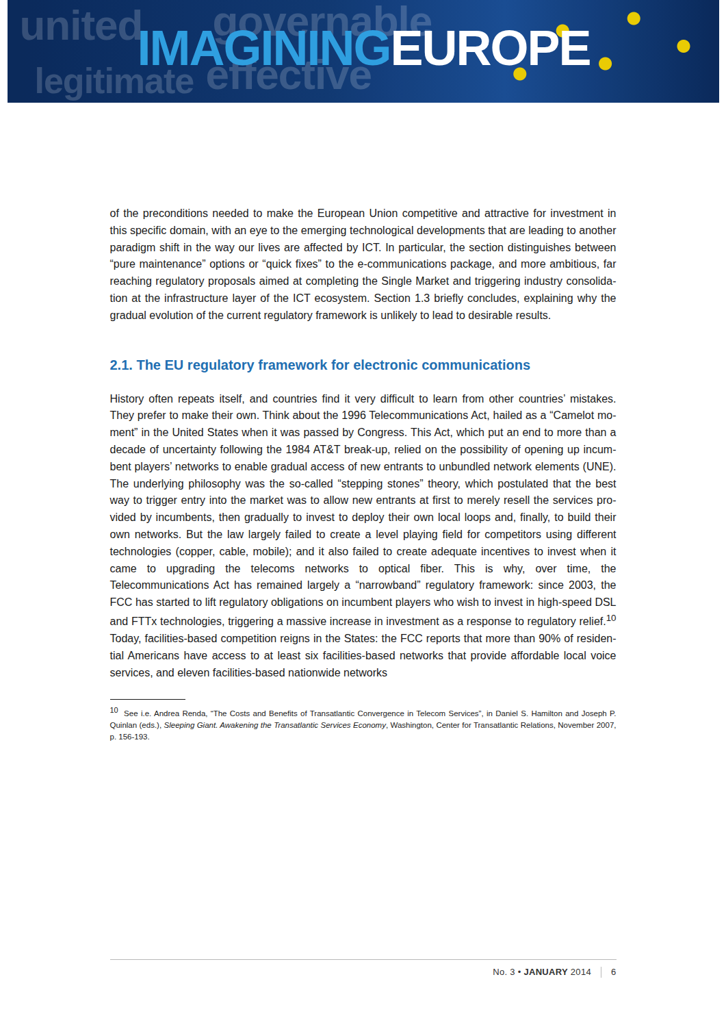united governable legitimate effective
IMAGINING EUROPE
of the preconditions needed to make the European Union competitive and attractive for investment in this specific domain, with an eye to the emerging technological developments that are leading to another paradigm shift in the way our lives are affected by ICT. In particular, the section distinguishes between “pure maintenance” options or “quick fixes” to the e-communications package, and more ambitious, far reaching regulatory proposals aimed at completing the Single Market and triggering industry consolidation at the infrastructure layer of the ICT ecosystem. Section 1.3 briefly concludes, explaining why the gradual evolution of the current regulatory framework is unlikely to lead to desirable results.
2.1. The EU regulatory framework for electronic communications
History often repeats itself, and countries find it very difficult to learn from other countries’ mistakes. They prefer to make their own. Think about the 1996 Telecommunications Act, hailed as a “Camelot moment” in the United States when it was passed by Congress. This Act, which put an end to more than a decade of uncertainty following the 1984 AT&T break-up, relied on the possibility of opening up incumbent players’ networks to enable gradual access of new entrants to unbundled network elements (UNE). The underlying philosophy was the so-called “stepping stones” theory, which postulated that the best way to trigger entry into the market was to allow new entrants at first to merely resell the services provided by incumbents, then gradually to invest to deploy their own local loops and, finally, to build their own networks. But the law largely failed to create a level playing field for competitors using different technologies (copper, cable, mobile); and it also failed to create adequate incentives to invest when it came to upgrading the telecoms networks to optical fiber. This is why, over time, the Telecommunications Act has remained largely a “narrowband” regulatory framework: since 2003, the FCC has started to lift regulatory obligations on incumbent players who wish to invest in high-speed DSL and FTTx technologies, triggering a massive increase in investment as a response to regulatory relief.10 Today, facilities-based competition reigns in the States: the FCC reports that more than 90% of residential Americans have access to at least six facilities-based networks that provide affordable local voice services, and eleven facilities-based nationwide networks
10 See i.e. Andrea Renda, “The Costs and Benefits of Transatlantic Convergence in Telecom Services”, in Daniel S. Hamilton and Joseph P. Quinlan (eds.), Sleeping Giant. Awakening the Transatlantic Services Economy, Washington, Center for Transatlantic Relations, November 2007, p. 156-193.
No. 3 • JANUARY 2014 6